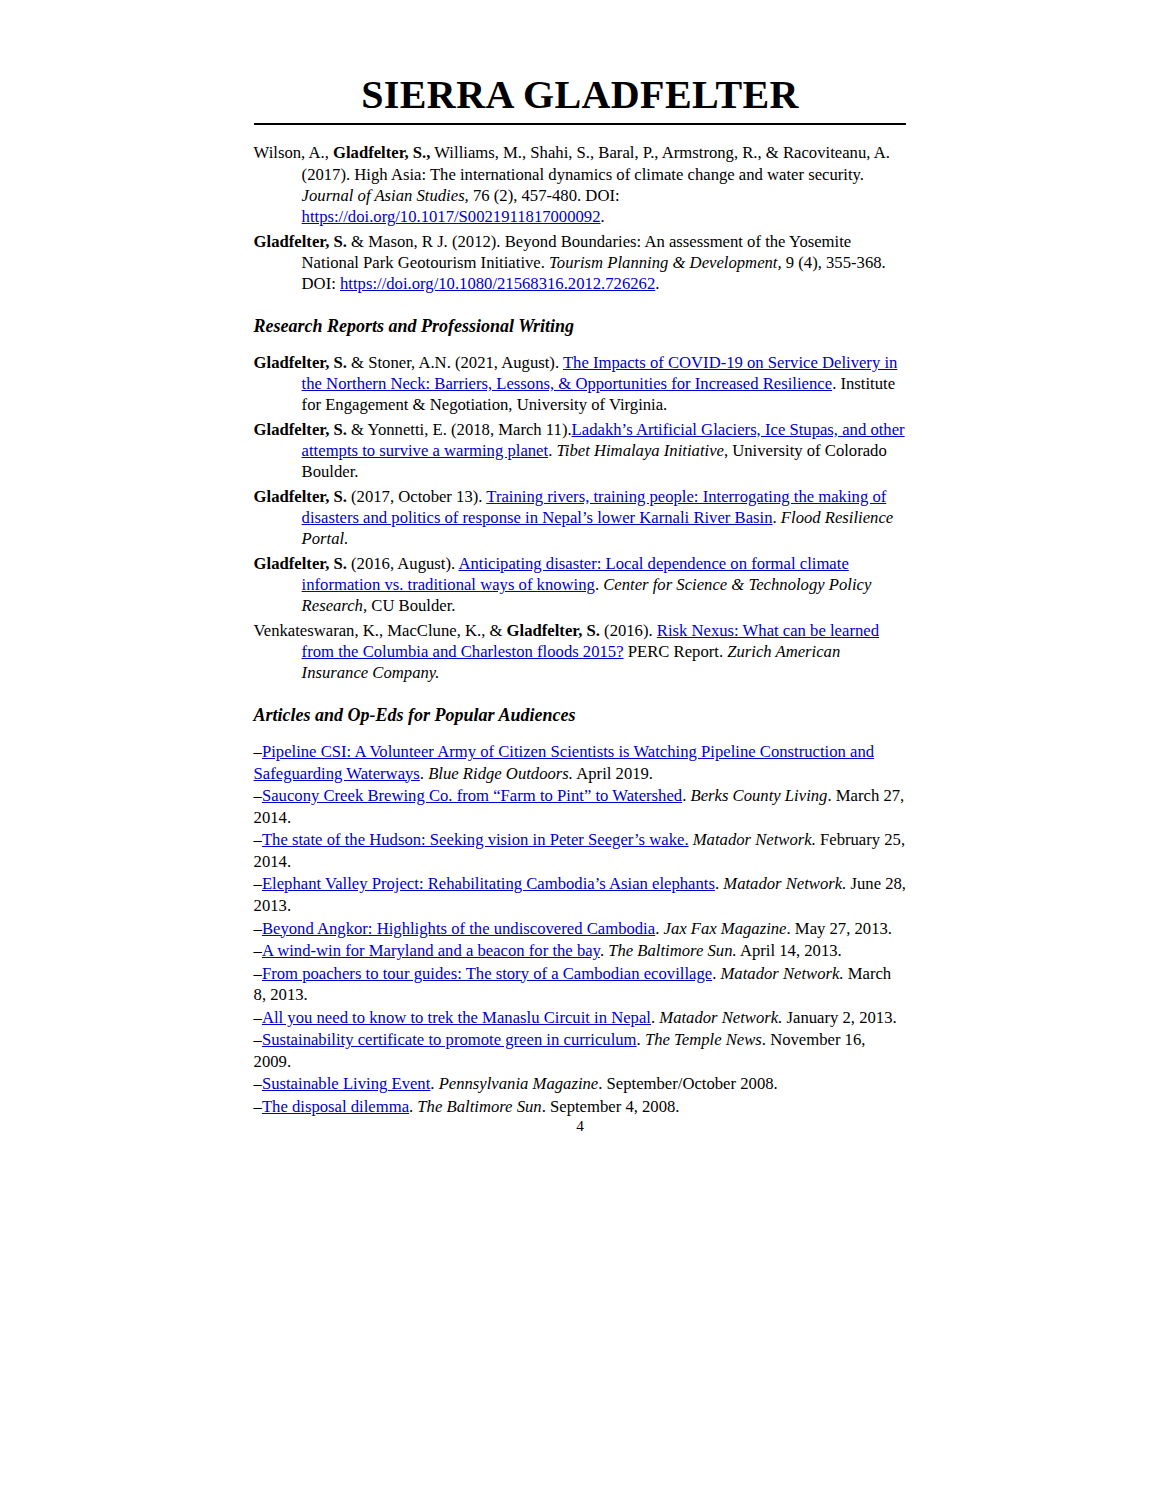Sierra Gladfelter
Wilson, A., Gladfelter, S., Williams, M., Shahi, S., Baral, P., Armstrong, R., & Racoviteanu, A. (2017). High Asia: The international dynamics of climate change and water security. Journal of Asian Studies, 76 (2), 457-480. DOI: https://doi.org/10.1017/S0021911817000092.
Gladfelter, S. & Mason, R J. (2012). Beyond Boundaries: An assessment of the Yosemite National Park Geotourism Initiative. Tourism Planning & Development, 9 (4), 355-368. DOI: https://doi.org/10.1080/21568316.2012.726262.
Research Reports and Professional Writing
Gladfelter, S. & Stoner, A.N. (2021, August). The Impacts of COVID-19 on Service Delivery in the Northern Neck: Barriers, Lessons, & Opportunities for Increased Resilience. Institute for Engagement & Negotiation, University of Virginia.
Gladfelter, S. & Yonnetti, E. (2018, March 11).Ladakh’s Artificial Glaciers, Ice Stupas, and other attempts to survive a warming planet. Tibet Himalaya Initiative, University of Colorado Boulder.
Gladfelter, S. (2017, October 13). Training rivers, training people: Interrogating the making of disasters and politics of response in Nepal’s lower Karnali River Basin. Flood Resilience Portal.
Gladfelter, S. (2016, August). Anticipating disaster: Local dependence on formal climate information vs. traditional ways of knowing. Center for Science & Technology Policy Research, CU Boulder.
Venkateswaran, K., MacClune, K., & Gladfelter, S. (2016). Risk Nexus: What can be learned from the Columbia and Charleston floods 2015? PERC Report. Zurich American Insurance Company.
Articles and Op-Eds for Popular Audiences
–Pipeline CSI: A Volunteer Army of Citizen Scientists is Watching Pipeline Construction and Safeguarding Waterways. Blue Ridge Outdoors. April 2019.
–Saucony Creek Brewing Co. from “Farm to Pint” to Watershed. Berks County Living. March 27, 2014.
–The state of the Hudson: Seeking vision in Peter Seeger’s wake. Matador Network. February 25, 2014.
–Elephant Valley Project: Rehabilitating Cambodia’s Asian elephants. Matador Network. June 28, 2013.
–Beyond Angkor: Highlights of the undiscovered Cambodia. Jax Fax Magazine. May 27, 2013.
–A wind-win for Maryland and a beacon for the bay. The Baltimore Sun. April 14, 2013.
–From poachers to tour guides: The story of a Cambodian ecovillage. Matador Network. March 8, 2013.
–All you need to know to trek the Manaslu Circuit in Nepal. Matador Network. January 2, 2013.
–Sustainability certificate to promote green in curriculum. The Temple News. November 16, 2009.
–Sustainable Living Event. Pennsylvania Magazine. September/October 2008.
–The disposal dilemma. The Baltimore Sun. September 4, 2008.
4